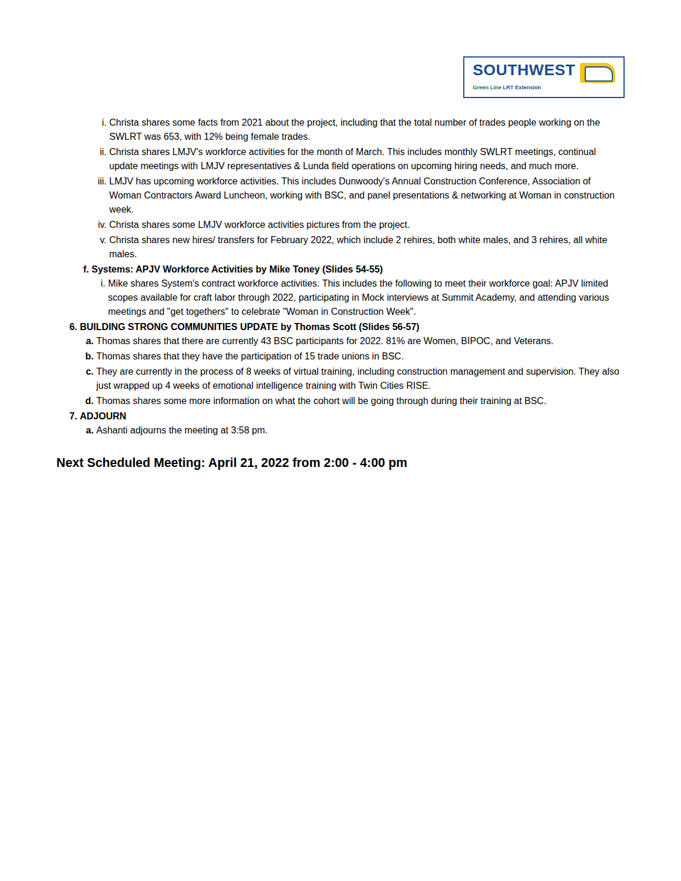SOUTHWEST
Green Line LRT Extension
Christa shares some facts from 2021 about the project, including that the total number of trades people working on the SWLRT was 653, with 12% being female trades.
Christa shares LMJV's workforce activities for the month of March. This includes monthly SWLRT meetings, continual update meetings with LMJV representatives & Lunda field operations on upcoming hiring needs, and much more.
LMJV has upcoming workforce activities. This includes Dunwoody's Annual Construction Conference, Association of Woman Contractors Award Luncheon, working with BSC, and panel presentations & networking at Woman in construction week.
Christa shares some LMJV workforce activities pictures from the project.
Christa shares new hires/ transfers for February 2022, which include 2 rehires, both white males, and 3 rehires, all white males.
Systems: APJV Workforce Activities by Mike Toney (Slides 54-55)
Mike shares System's contract workforce activities. This includes the following to meet their workforce goal: APJV limited scopes available for craft labor through 2022, participating in Mock interviews at Summit Academy, and attending various meetings and "get togethers" to celebrate "Woman in Construction Week".
BUILDING STRONG COMMUNITIES UPDATE by Thomas Scott (Slides 56-57)
Thomas shares that there are currently 43 BSC participants for 2022. 81% are Women, BIPOC, and Veterans.
Thomas shares that they have the participation of 15 trade unions in BSC.
They are currently in the process of 8 weeks of virtual training, including construction management and supervision. They also just wrapped up 4 weeks of emotional intelligence training with Twin Cities RISE.
Thomas shares some more information on what the cohort will be going through during their training at BSC.
ADJOURN
Ashanti adjourns the meeting at 3:58 pm.
Next Scheduled Meeting: April 21, 2022 from 2:00 - 4:00 pm